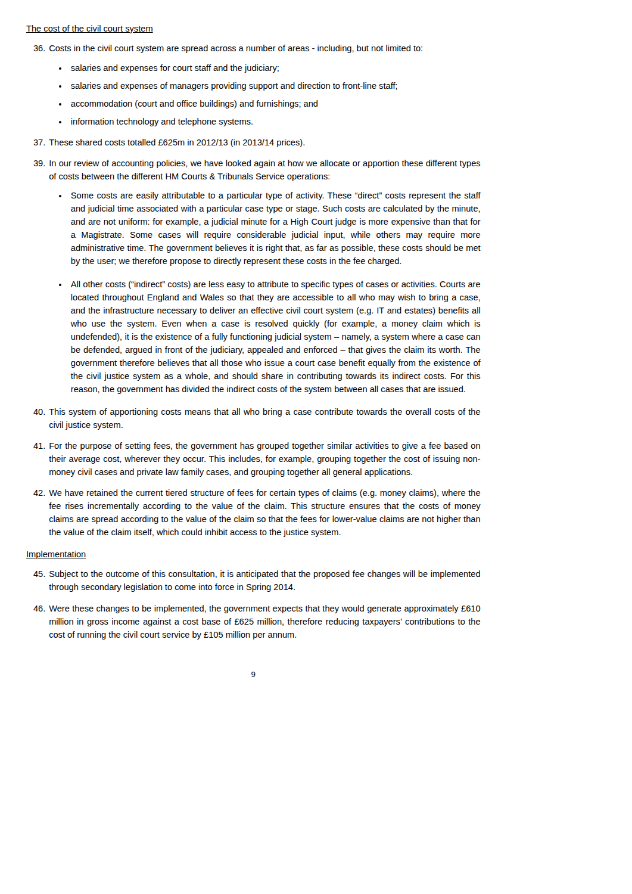The cost of the civil court system
36. Costs in the civil court system are spread across a number of areas - including, but not limited to:
salaries and expenses for court staff and the judiciary;
salaries and expenses of managers providing support and direction to front-line staff;
accommodation (court and office buildings) and furnishings; and
information technology and telephone systems.
37. These shared costs totalled £625m in 2012/13 (in 2013/14 prices).
39. In our review of accounting policies, we have looked again at how we allocate or apportion these different types of costs between the different HM Courts & Tribunals Service operations:
Some costs are easily attributable to a particular type of activity. These “direct” costs represent the staff and judicial time associated with a particular case type or stage. Such costs are calculated by the minute, and are not uniform: for example, a judicial minute for a High Court judge is more expensive than that for a Magistrate. Some cases will require considerable judicial input, while others may require more administrative time. The government believes it is right that, as far as possible, these costs should be met by the user; we therefore propose to directly represent these costs in the fee charged.
All other costs (“indirect” costs) are less easy to attribute to specific types of cases or activities. Courts are located throughout England and Wales so that they are accessible to all who may wish to bring a case, and the infrastructure necessary to deliver an effective civil court system (e.g. IT and estates) benefits all who use the system. Even when a case is resolved quickly (for example, a money claim which is undefended), it is the existence of a fully functioning judicial system – namely, a system where a case can be defended, argued in front of the judiciary, appealed and enforced – that gives the claim its worth. The government therefore believes that all those who issue a court case benefit equally from the existence of the civil justice system as a whole, and should share in contributing towards its indirect costs. For this reason, the government has divided the indirect costs of the system between all cases that are issued.
40. This system of apportioning costs means that all who bring a case contribute towards the overall costs of the civil justice system.
41. For the purpose of setting fees, the government has grouped together similar activities to give a fee based on their average cost, wherever they occur. This includes, for example, grouping together the cost of issuing non-money civil cases and private law family cases, and grouping together all general applications.
42. We have retained the current tiered structure of fees for certain types of claims (e.g. money claims), where the fee rises incrementally according to the value of the claim. This structure ensures that the costs of money claims are spread according to the value of the claim so that the fees for lower-value claims are not higher than the value of the claim itself, which could inhibit access to the justice system.
Implementation
45. Subject to the outcome of this consultation, it is anticipated that the proposed fee changes will be implemented through secondary legislation to come into force in Spring 2014.
46. Were these changes to be implemented, the government expects that they would generate approximately £610 million in gross income against a cost base of £625 million, therefore reducing taxpayers’ contributions to the cost of running the civil court service by £105 million per annum.
9